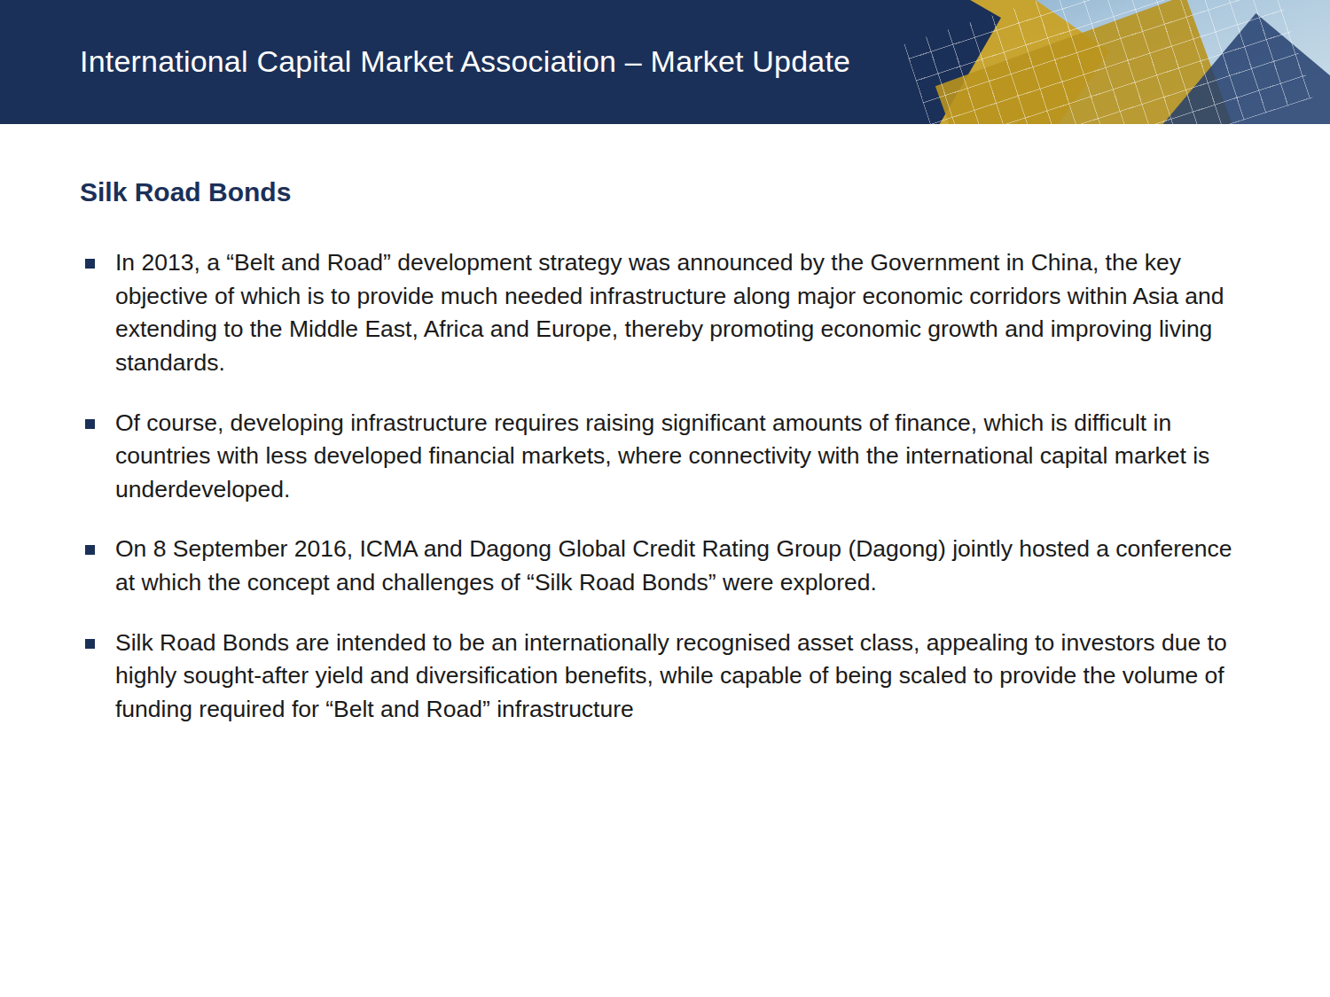International Capital Market Association – Market Update
Silk Road Bonds
In 2013, a “Belt and Road” development strategy was announced by the Government in China, the key objective of which is to provide much needed infrastructure along major economic corridors within Asia and extending to the Middle East, Africa and Europe, thereby promoting economic growth and improving living standards.
Of course, developing infrastructure requires raising significant amounts of finance, which is difficult in countries with less developed financial markets, where connectivity with the international capital market is underdeveloped.
On 8 September 2016, ICMA and Dagong Global Credit Rating Group (Dagong) jointly hosted a conference at which the concept and challenges of “Silk Road Bonds” were explored.
Silk Road Bonds are intended to be an internationally recognised asset class, appealing to investors due to highly sought-after yield and diversification benefits, while capable of being scaled to provide the volume of funding required for “Belt and Road” infrastructure